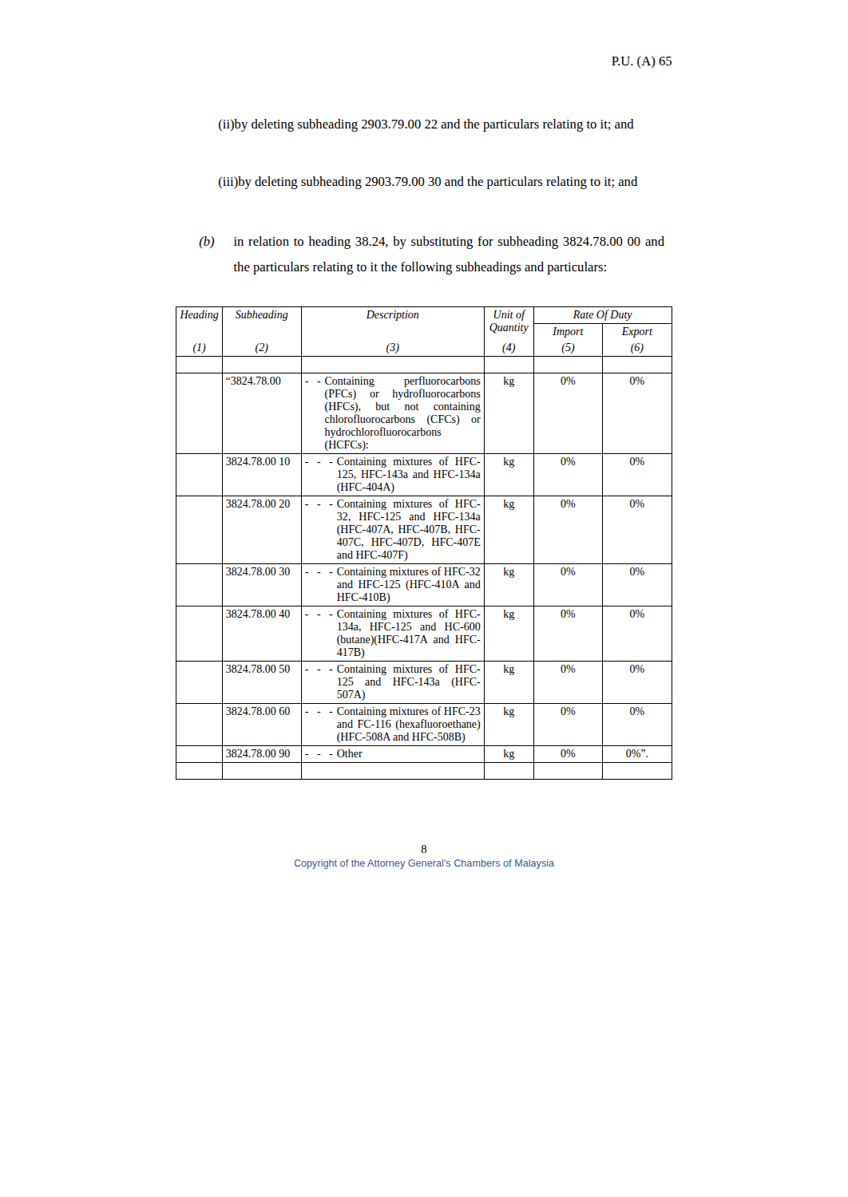P.U. (A) 65
(ii)
by deleting subheading 2903.79.00 22 and the particulars relating to it; and
(iii)
by deleting subheading 2903.79.00 30 and the particulars relating to it; and
(b)
in relation to heading 38.24, by substituting for subheading 3824.78.00 00 and the particulars relating to it the following subheadings and particulars:
| Heading | Subheading | Description | Unit of Quantity | Rate Of Duty |
| --- | --- | --- | --- | --- |
| Import | Export |
| (1) | (2) | (3) | (4) | (5) | (6) |
| | “3824.78.00 | - - Containing perfluorocarbons (PFCs) or hydrofluorocarbons (HFCs), but not containing chlorofluorocarbons (CFCs) or hydrochlorofluorocarbons (HCFCs): | kg | 0% | 0% |
| | 3824.78.00 10 | - - - Containing mixtures of HFC-125, HFC-143a and HFC-134a (HFC-404A) | kg | 0% | 0% |
| | 3824.78.00 20 | - - - Containing mixtures of HFC-32, HFC-125 and HFC-134a (HFC-407A, HFC-407B, HFC-407C, HFC-407D, HFC-407E and HFC-407F) | kg | 0% | 0% |
| | 3824.78.00 30 | - - - Containing mixtures of HFC-32 and HFC-125 (HFC-410A and HFC-410B) | kg | 0% | 0% |
| | 3824.78.00 40 | - - - Containing mixtures of HFC-134a, HFC-125 and HC-600 (butane)(HFC-417A and HFC-417B) | kg | 0% | 0% |
| | 3824.78.00 50 | - - - Containing mixtures of HFC-125 and HFC-143a (HFC-507A) | kg | 0% | 0% |
| | 3824.78.00 60 | - - - Containing mixtures of HFC-23 and FC-116 (hexafluoroethane)(HFC-508A and HFC-508B) | kg | 0% | 0% |
| | 3824.78.00 90 | - - - Other | kg | 0% | 0%”. |
8
Copyright of the Attorney General’s Chambers of Malaysia